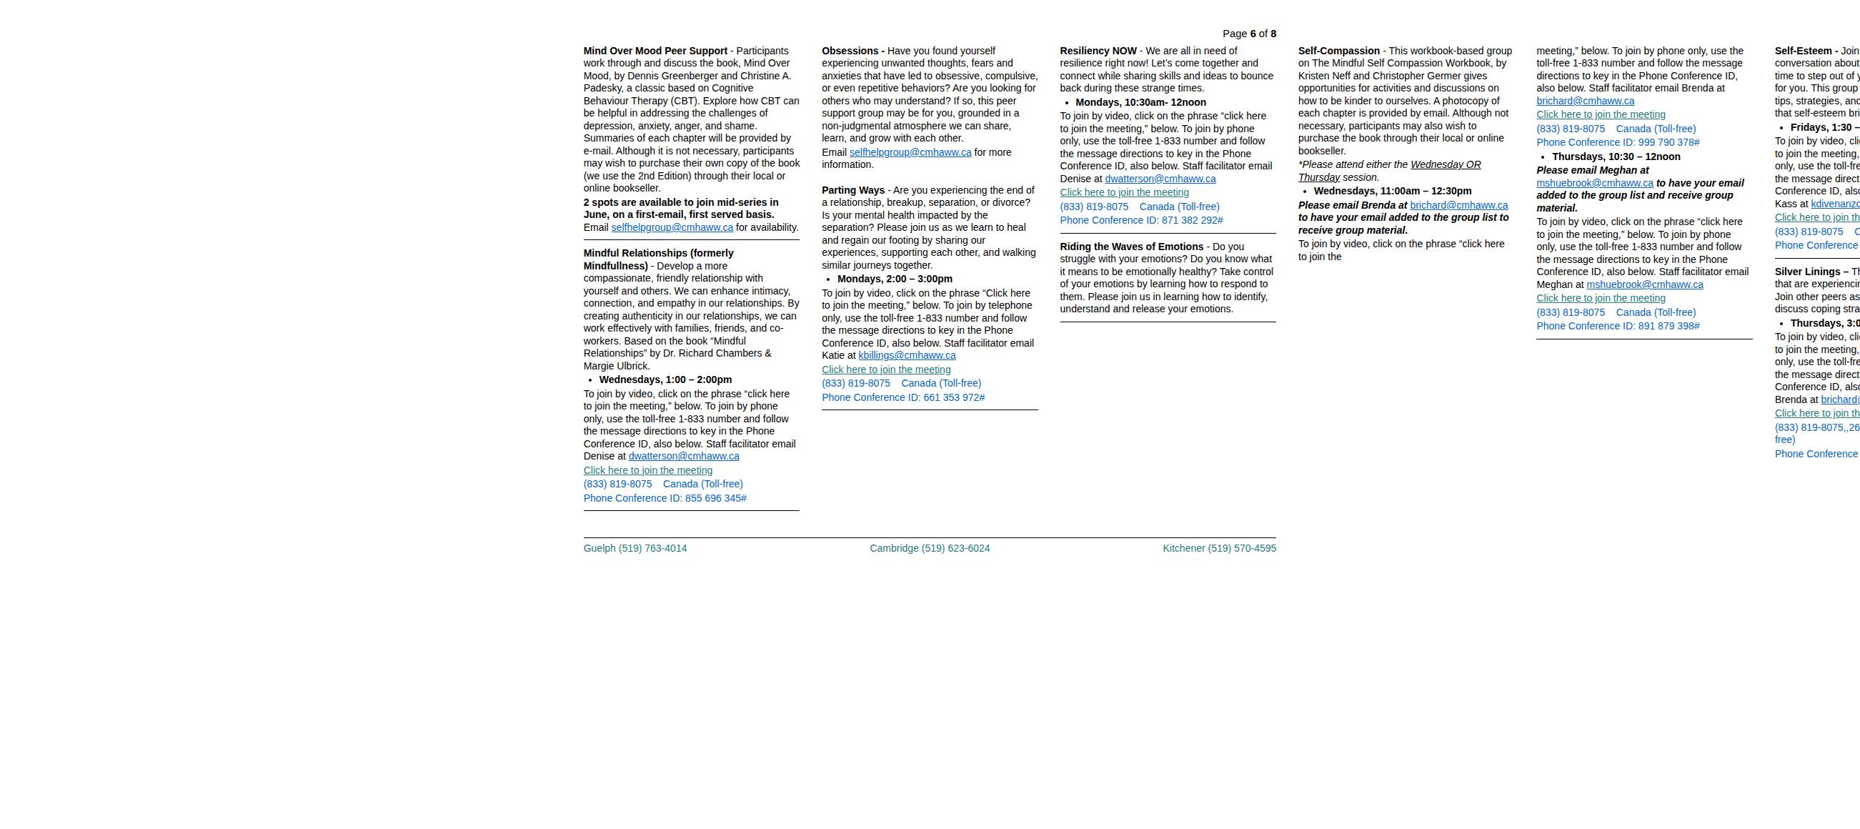Page 6 of 8
Mind Over Mood Peer Support - Participants work through and discuss the book, Mind Over Mood, by Dennis Greenberger and Christine A. Padesky, a classic based on Cognitive Behaviour Therapy (CBT). Explore how CBT can be helpful in addressing the challenges of depression, anxiety, anger, and shame. Summaries of each chapter will be provided by e-mail. Although it is not necessary, participants may wish to purchase their own copy of the book (we use the 2nd Edition) through their local or online bookseller.
2 spots are available to join mid-series in June, on a first-email, first served basis. Email selfhelpgroup@cmhaww.ca for availability.
Mindful Relationships (formerly Mindfullness) - Develop a more compassionate, friendly relationship with yourself and others. We can enhance intimacy, connection, and empathy in our relationships. By creating authenticity in our relationships, we can work effectively with families, friends, and co-workers. Based on the book “Mindful Relationships” by Dr. Richard Chambers & Margie Ulbrick.
Wednesdays, 1:00 – 2:00pm
To join by video, click on the phrase “click here to join the meeting,” below. To join by phone only, use the toll-free 1-833 number and follow the message directions to key in the Phone Conference ID, also below. Staff facilitator email Denise at dwatterson@cmhaww.ca
Click here to join the meeting
(833) 819-8075 Canada (Toll-free)
Phone Conference ID: 855 696 345#
Obsessions - Have you found yourself experiencing unwanted thoughts, fears and anxieties that have led to obsessive, compulsive, or even repetitive behaviors? Are you looking for others who may understand? If so, this peer support group may be for you, grounded in a non-judgmental atmosphere we can share, learn, and grow with each other.
Email selfhelpgroup@cmhaww.ca for more information.
Parting Ways - Are you experiencing the end of a relationship, breakup, separation, or divorce? Is your mental health impacted by the separation? Please join us as we learn to heal and regain our footing by sharing our experiences, supporting each other, and walking similar journeys together.
Mondays, 2:00 – 3:00pm
To join by video, click on the phrase “Click here to join the meeting,” below. To join by telephone only, use the toll-free 1-833 number and follow the message directions to key in the Phone Conference ID, also below. Staff facilitator email Katie at kbillings@cmhaww.ca
Click here to join the meeting
(833) 819-8075 Canada (Toll-free)
Phone Conference ID: 661 353 972#
Resiliency NOW - We are all in need of resilience right now! Let’s come together and connect while sharing skills and ideas to bounce back during these strange times.
Mondays, 10:30am- 12noon
To join by video, click on the phrase “click here to join the meeting,” below. To join by phone only, use the toll-free 1-833 number and follow the message directions to key in the Phone Conference ID, also below. Staff facilitator email Denise at dwatterson@cmhaww.ca
Click here to join the meeting
(833) 819-8075 Canada (Toll-free)
Phone Conference ID: 871 382 292#
Riding the Waves of Emotions - Do you struggle with your emotions? Do you know what it means to be emotionally healthy? Take control of your emotions by learning how to respond to them. Please join us in learning how to identify, understand and release your emotions.
Self-Compassion - This workbook-based group on The Mindful Self Compassion Workbook, by Kristen Neff and Christopher Germer gives opportunities for activities and discussions on how to be kinder to ourselves. A photocopy of each chapter is provided by email. Although not necessary, participants may also wish to purchase the book through their local or online bookseller.
*Please attend either the Wednesday OR Thursday session.
Wednesdays, 11:00am – 12:30pm
Please email Brenda at brichard@cmhaww.ca to have your email added to the group list to receive group material.
To join by video, click on the phrase “click here to join the
meeting,” below. To join by phone only, use the toll-free 1-833 number and follow the message directions to key in the Phone Conference ID, also below. Staff facilitator email Brenda at brichard@cmhaww.ca
Click here to join the meeting
(833) 819-8075 Canada (Toll-free)
Phone Conference ID: 999 790 378#
Thursdays, 10:30 – 12noon
Please email Meghan at mshuebrook@cmhaww.ca to have your email added to the group list and receive group material.
To join by video, click on the phrase “click here to join the meeting,” below. To join by phone only, use the toll-free 1-833 number and follow the message directions to key in the Phone Conference ID, also below. Staff facilitator email Meghan at mshuebrook@cmhaww.ca
Click here to join the meeting
(833) 819-8075 Canada (Toll-free)
Phone Conference ID: 891 879 398#
Self-Esteem - Join fellow peers in a conversation about self-esteem/self-worth. It is time to step out of your comfort zone and fight for you. This group offers honest discussions, tips, strategies, and validation for the difficulty that self-esteem brings.
Fridays, 1:30 – 3:00pm
To join by video, click on the phrase “Click here to join the meeting,” below. To join by telephone only, use the toll-free 1-833 number and follow the message directions to key in the Phone Conference ID, also below. Staff facilitator email Kass at kdivenanzo@cmhaww.ca
Click here to join the meeting
(833) 819-8075 Canada (Toll-free)
Phone Conference ID: 387 654 2#
Silver Linings – This group is for adults 55+ that are experiencing isolation and loneliness. Join other peers as we share our struggles and discuss coping strategies.
Thursdays, 3:00 – 4:00pm
To join by video, click on the phrase “Click here to join the meeting,” below. To join by telephone only, use the toll-free 1-833 number and follow the message directions to key in the Phone Conference ID, also below. Staff facilitator email Brenda at brichard@cmhaww.ca
Click here to join the meeting
(833) 819-8075,,266928449# Canada (Toll-free)
Phone Conference ID: 266 928 449#
Guelph (519) 763-4014 Cambridge (519) 623-6024 Kitchener (519) 570-4595